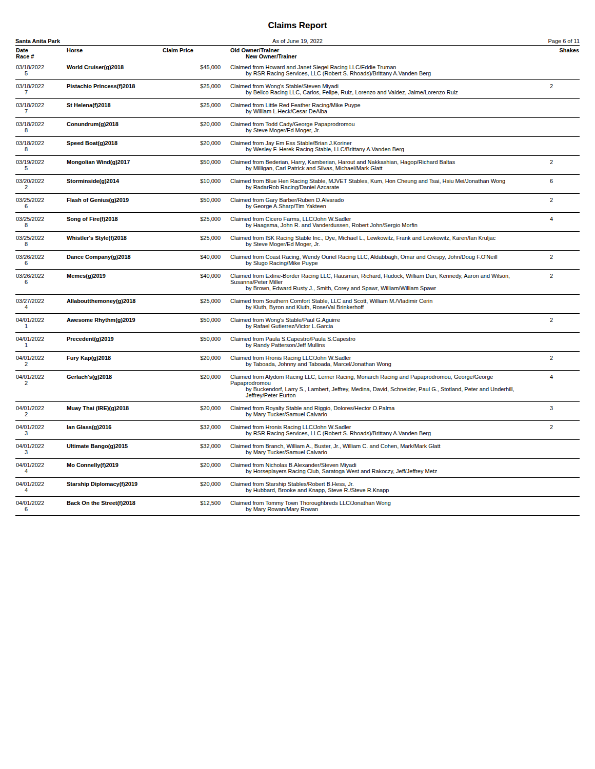Claims Report
Santa Anita Park
As of June 19, 2022
Page 6 of 11
| Date Race # | Horse | Claim Price | Old Owner/Trainer New Owner/Trainer | Shakes |
| 03/18/2022 5 | World Cruiser(g)2018 | $45,000 | Claimed from Howard and Janet Siegel Racing LLC/Eddie Truman by RSR Racing Services, LLC (Robert S. Rhoads)/Brittany A.Vanden Berg | |
| 03/18/2022 7 | Pistachio Princess(f)2018 | $25,000 | Claimed from Wong's Stable/Steven Miyadi by Belico Racing LLC, Carlos, Felipe, Ruiz, Lorenzo and Valdez, Jaime/Lorenzo Ruiz | 2 |
| 03/18/2022 7 | St Helena(f)2018 | $25,000 | Claimed from Little Red Feather Racing/Mike Puype by William L.Heck/Cesar DeAlba | |
| 03/18/2022 8 | Conundrum(g)2018 | $20,000 | Claimed from Todd Cady/George Papaprodromou by Steve Moger/Ed Moger, Jr. | |
| 03/18/2022 8 | Speed Boat(g)2018 | $20,000 | Claimed from Jay Em Ess Stable/Brian J.Koriner by Wesley F. Herek Racing Stable, LLC/Brittany A.Vanden Berg | |
| 03/19/2022 5 | Mongolian Wind(g)2017 | $50,000 | Claimed from Bederian, Harry, Kamberian, Harout and Nakkashian, Hagop/Richard Baltas by Milligan, Carl Patrick and Silvas, Michael/Mark Glatt | 2 |
| 03/20/2022 2 | Storminside(g)2014 | $10,000 | Claimed from Blue Hen Racing Stable, MJVET Stables, Kum, Hon Cheung and Tsai, Hsiu Mei/Jonathan Wong by RadarRob Racing/Daniel Azcarate | 6 |
| 03/25/2022 6 | Flash of Genius(g)2019 | $50,000 | Claimed from Gary Barber/Ruben D.Alvarado by George A.Sharp/Tim Yakteen | 2 |
| 03/25/2022 8 | Song of Fire(f)2018 | $25,000 | Claimed from Cicero Farms, LLC/John W.Sadler by Haagsma, John R. and Vanderdussen, Robert John/Sergio Morfin | 4 |
| 03/25/2022 8 | Whistler's Style(f)2018 | $25,000 | Claimed from ISK Racing Stable Inc., Dye, Michael L., Lewkowitz, Frank and Lewkowitz, Karen/Ian Kruljac by Steve Moger/Ed Moger, Jr. | |
| 03/26/2022 6 | Dance Company(g)2018 | $40,000 | Claimed from Coast Racing, Wendy Ouriel Racing LLC, Aldabbagh, Omar and Crespy, John/Doug F.O'Neill by Slugo Racing/Mike Puype | 2 |
| 03/26/2022 6 | Memes(g)2019 | $40,000 | Claimed from Exline-Border Racing LLC, Hausman, Richard, Hudock, William Dan, Kennedy, Aaron and Wilson, Susanna/Peter Miller by Brown, Edward Rusty J., Smith, Corey and Spawr, William/William Spawr | 2 |
| 03/27/2022 4 | Allaboutthemoney(g)2018 | $25,000 | Claimed from Southern Comfort Stable, LLC and Scott, William M./Vladimir Cerin by Kluth, Byron and Kluth, Rose/Val Brinkerhoff | |
| 04/01/2022 1 | Awesome Rhythm(g)2019 | $50,000 | Claimed from Wong's Stable/Paul G.Aguirre by Rafael Gutierrez/Victor L.Garcia | 2 |
| 04/01/2022 1 | Precedent(g)2019 | $50,000 | Claimed from Paula S.Capestro/Paula S.Capestro by Randy Patterson/Jeff Mullins | |
| 04/01/2022 2 | Fury Kap(g)2018 | $20,000 | Claimed from Hronis Racing LLC/John W.Sadler by Taboada, Johnny and Taboada, Marcel/Jonathan Wong | 2 |
| 04/01/2022 2 | Gerlach's(g)2018 | $20,000 | Claimed from Alydom Racing LLC, Lerner Racing, Monarch Racing and Papaprodromou, George/George Papaprodromou by Buckendorf, Larry S., Lambert, Jeffrey, Medina, David, Schneider, Paul G., Stotland, Peter and Underhill, Jeffrey/Peter Eurton | 4 |
| 04/01/2022 2 | Muay Thai (IRE)(g)2018 | $20,000 | Claimed from Royalty Stable and Riggio, Dolores/Hector O.Palma by Mary Tucker/Samuel Calvario | 3 |
| 04/01/2022 3 | Ian Glass(g)2016 | $32,000 | Claimed from Hronis Racing LLC/John W.Sadler by RSR Racing Services, LLC (Robert S. Rhoads)/Brittany A.Vanden Berg | 2 |
| 04/01/2022 3 | Ultimate Bango(g)2015 | $32,000 | Claimed from Branch, William A., Buster, Jr., William C. and Cohen, Mark/Mark Glatt by Mary Tucker/Samuel Calvario | |
| 04/01/2022 4 | Mo Connelly(f)2019 | $20,000 | Claimed from Nicholas B.Alexander/Steven Miyadi by Horseplayers Racing Club, Saratoga West and Rakoczy, Jeff/Jeffrey Metz | |
| 04/01/2022 4 | Starship Diplomacy(f)2019 | $20,000 | Claimed from Starship Stables/Robert B.Hess, Jr. by Hubbard, Brooke and Knapp, Steve R./Steve R.Knapp | |
| 04/01/2022 6 | Back On the Street(f)2018 | $12,500 | Claimed from Tommy Town Thoroughbreds LLC/Jonathan Wong by Mary Rowan/Mary Rowan | |